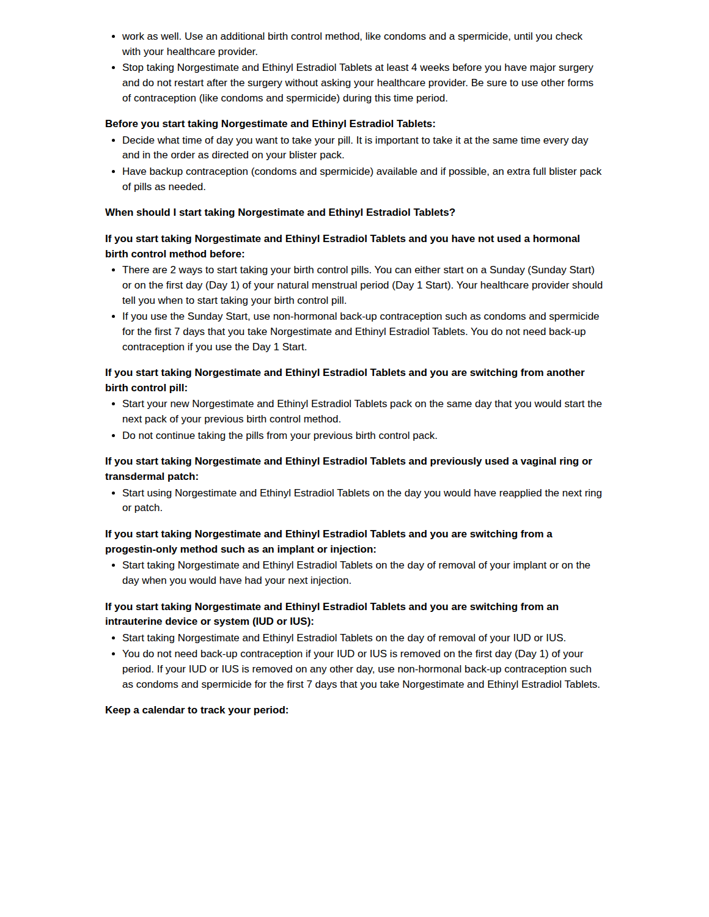work as well. Use an additional birth control method, like condoms and a spermicide, until you check with your healthcare provider.
Stop taking Norgestimate and Ethinyl Estradiol Tablets at least 4 weeks before you have major surgery and do not restart after the surgery without asking your healthcare provider. Be sure to use other forms of contraception (like condoms and spermicide) during this time period.
Before you start taking Norgestimate and Ethinyl Estradiol Tablets:
Decide what time of day you want to take your pill. It is important to take it at the same time every day and in the order as directed on your blister pack.
Have backup contraception (condoms and spermicide) available and if possible, an extra full blister pack of pills as needed.
When should I start taking Norgestimate and Ethinyl Estradiol Tablets?
If you start taking Norgestimate and Ethinyl Estradiol Tablets and you have not used a hormonal birth control method before:
There are 2 ways to start taking your birth control pills. You can either start on a Sunday (Sunday Start) or on the first day (Day 1) of your natural menstrual period (Day 1 Start). Your healthcare provider should tell you when to start taking your birth control pill.
If you use the Sunday Start, use non-hormonal back-up contraception such as condoms and spermicide for the first 7 days that you take Norgestimate and Ethinyl Estradiol Tablets. You do not need back-up contraception if you use the Day 1 Start.
If you start taking Norgestimate and Ethinyl Estradiol Tablets and you are switching from another birth control pill:
Start your new Norgestimate and Ethinyl Estradiol Tablets pack on the same day that you would start the next pack of your previous birth control method.
Do not continue taking the pills from your previous birth control pack.
If you start taking Norgestimate and Ethinyl Estradiol Tablets and previously used a vaginal ring or transdermal patch:
Start using Norgestimate and Ethinyl Estradiol Tablets on the day you would have reapplied the next ring or patch.
If you start taking Norgestimate and Ethinyl Estradiol Tablets and you are switching from a progestin-only method such as an implant or injection:
Start taking Norgestimate and Ethinyl Estradiol Tablets on the day of removal of your implant or on the day when you would have had your next injection.
If you start taking Norgestimate and Ethinyl Estradiol Tablets and you are switching from an intrauterine device or system (IUD or IUS):
Start taking Norgestimate and Ethinyl Estradiol Tablets on the day of removal of your IUD or IUS.
You do not need back-up contraception if your IUD or IUS is removed on the first day (Day 1) of your period. If your IUD or IUS is removed on any other day, use non-hormonal back-up contraception such as condoms and spermicide for the first 7 days that you take Norgestimate and Ethinyl Estradiol Tablets.
Keep a calendar to track your period: